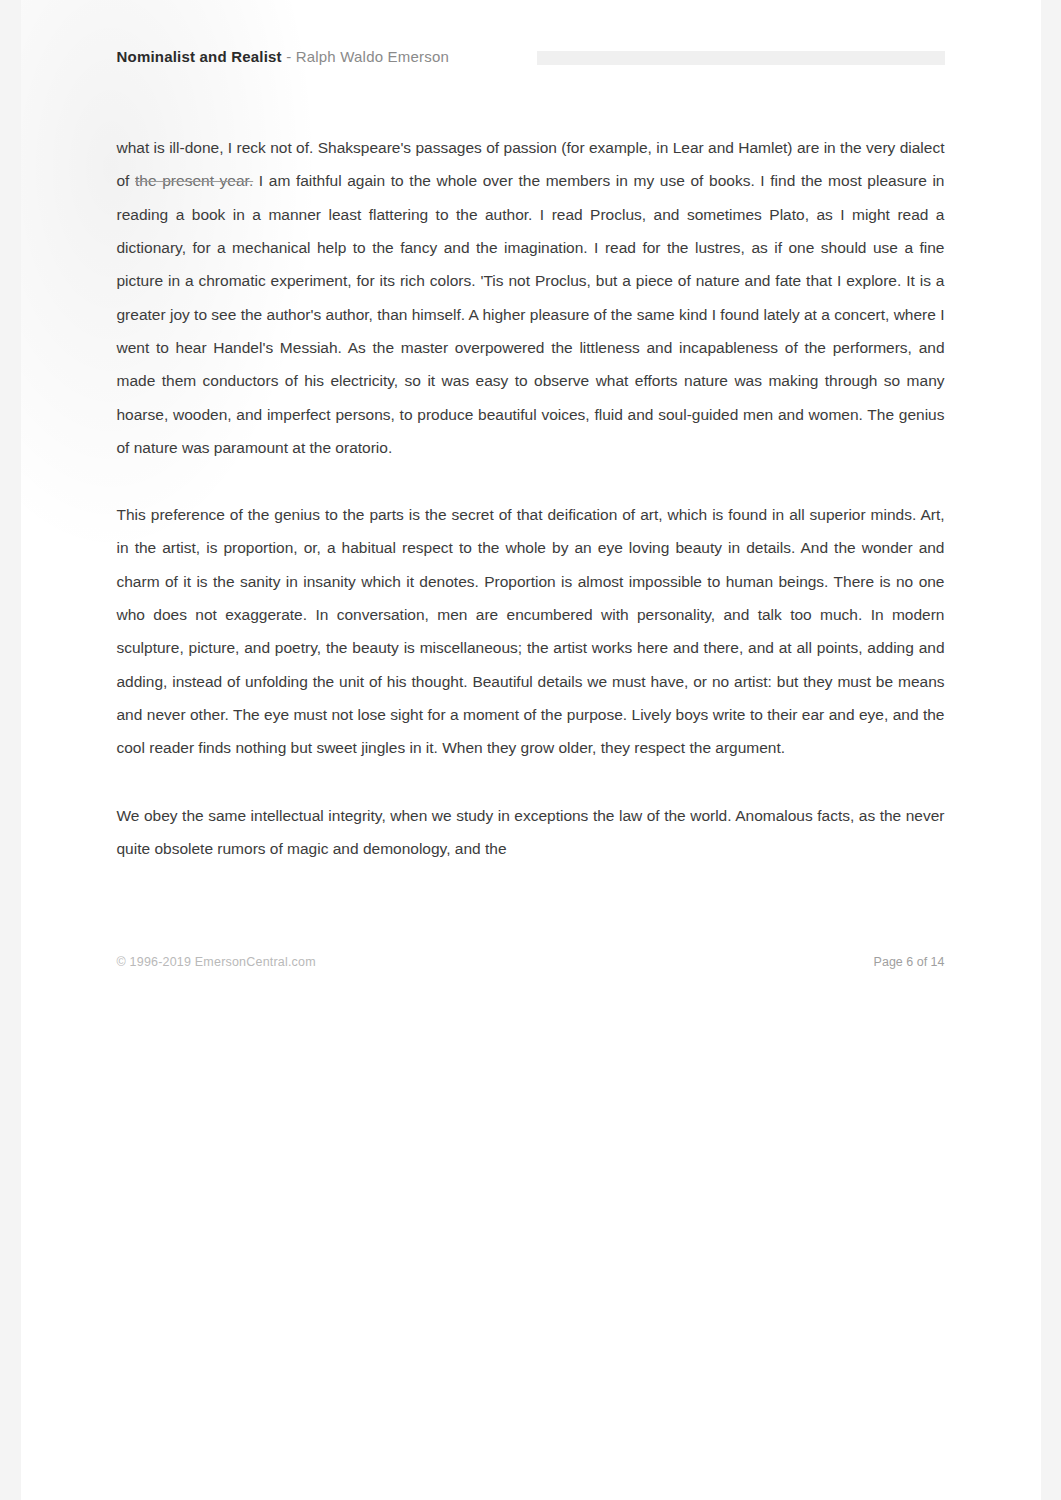Nominalist and Realist - Ralph Waldo Emerson
what is ill-done, I reck not of. Shakspeare's passages of passion (for example, in Lear and Hamlet) are in the very dialect of the present year. I am faithful again to the whole over the members in my use of books. I find the most pleasure in reading a book in a manner least flattering to the author. I read Proclus, and sometimes Plato, as I might read a dictionary, for a mechanical help to the fancy and the imagination. I read for the lustres, as if one should use a fine picture in a chromatic experiment, for its rich colors. 'Tis not Proclus, but a piece of nature and fate that I explore. It is a greater joy to see the author's author, than himself. A higher pleasure of the same kind I found lately at a concert, where I went to hear Handel's Messiah. As the master overpowered the littleness and incapableness of the performers, and made them conductors of his electricity, so it was easy to observe what efforts nature was making through so many hoarse, wooden, and imperfect persons, to produce beautiful voices, fluid and soul-guided men and women. The genius of nature was paramount at the oratorio.
This preference of the genius to the parts is the secret of that deification of art, which is found in all superior minds. Art, in the artist, is proportion, or, a habitual respect to the whole by an eye loving beauty in details. And the wonder and charm of it is the sanity in insanity which it denotes. Proportion is almost impossible to human beings. There is no one who does not exaggerate. In conversation, men are encumbered with personality, and talk too much. In modern sculpture, picture, and poetry, the beauty is miscellaneous; the artist works here and there, and at all points, adding and adding, instead of unfolding the unit of his thought. Beautiful details we must have, or no artist: but they must be means and never other. The eye must not lose sight for a moment of the purpose. Lively boys write to their ear and eye, and the cool reader finds nothing but sweet jingles in it. When they grow older, they respect the argument.
We obey the same intellectual integrity, when we study in exceptions the law of the world. Anomalous facts, as the never quite obsolete rumors of magic and demonology, and the
© 1996-2019 EmersonCentral.com Page 6 of 14